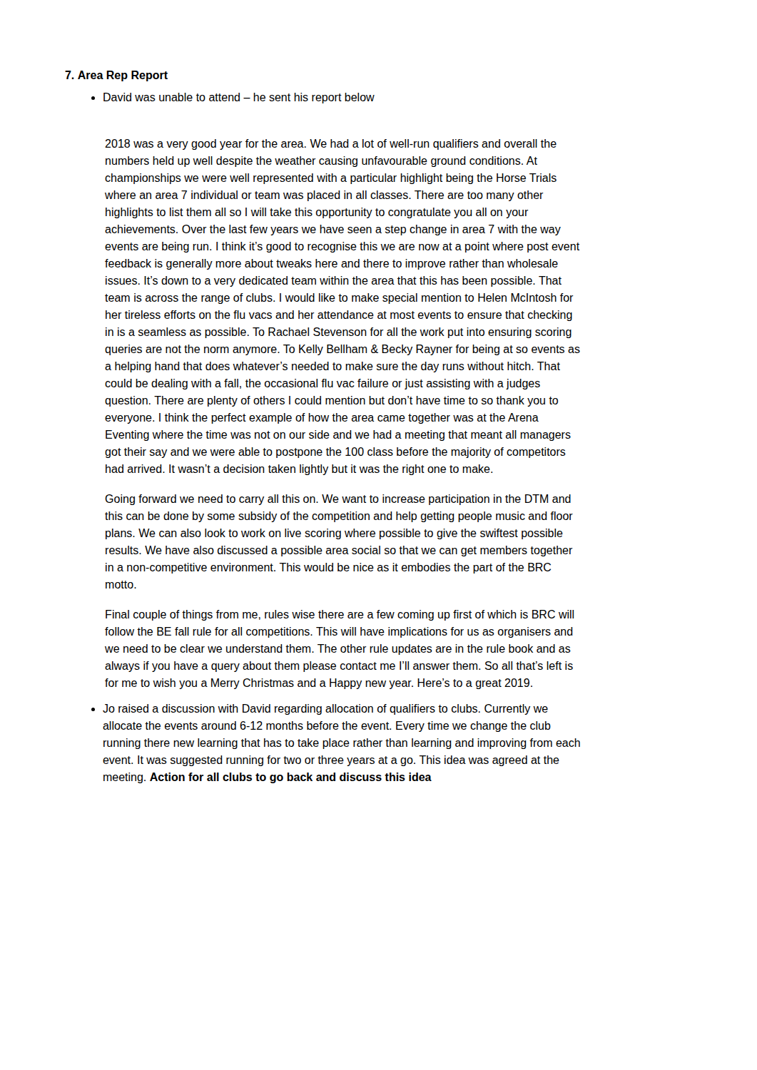Area Rep Report
David was unable to attend – he sent his report below
2018 was a very good year for the area. We had a lot of well-run qualifiers and overall the numbers held up well despite the weather causing unfavourable ground conditions. At championships we were well represented with a particular highlight being the Horse Trials where an area 7 individual or team was placed in all classes. There are too many other highlights to list them all so I will take this opportunity to congratulate you all on your achievements. Over the last few years we have seen a step change in area 7 with the way events are being run. I think it’s good to recognise this we are now at a point where post event feedback is generally more about tweaks here and there to improve rather than wholesale issues. It’s down to a very dedicated team within the area that this has been possible. That team is across the range of clubs. I would like to make special mention to Helen McIntosh for her tireless efforts on the flu vacs and her attendance at most events to ensure that checking in is a seamless as possible. To Rachael Stevenson for all the work put into ensuring scoring queries are not the norm anymore. To Kelly Bellham & Becky Rayner for being at so events as a helping hand that does whatever’s needed to make sure the day runs without hitch. That could be dealing with a fall, the occasional flu vac failure or just assisting with a judges question. There are plenty of others I could mention but don’t have time to so thank you to everyone. I think the perfect example of how the area came together was at the Arena Eventing where the time was not on our side and we had a meeting that meant all managers got their say and we were able to postpone the 100 class before the majority of competitors had arrived. It wasn’t a decision taken lightly but it was the right one to make.
Going forward we need to carry all this on. We want to increase participation in the DTM and this can be done by some subsidy of the competition and help getting people music and floor plans. We can also look to work on live scoring where possible to give the swiftest possible results. We have also discussed a possible area social so that we can get members together in a non-competitive environment. This would be nice as it embodies the part of the BRC motto.
Final couple of things from me, rules wise there are a few coming up first of which is BRC will follow the BE fall rule for all competitions. This will have implications for us as organisers and we need to be clear we understand them. The other rule updates are in the rule book and as always if you have a query about them please contact me I’ll answer them. So all that’s left is for me to wish you a Merry Christmas and a Happy new year. Here’s to a great 2019.
Jo raised a discussion with David regarding allocation of qualifiers to clubs. Currently we allocate the events around 6-12 months before the event. Every time we change the club running there new learning that has to take place rather than learning and improving from each event. It was suggested running for two or three years at a go. This idea was agreed at the meeting. Action for all clubs to go back and discuss this idea